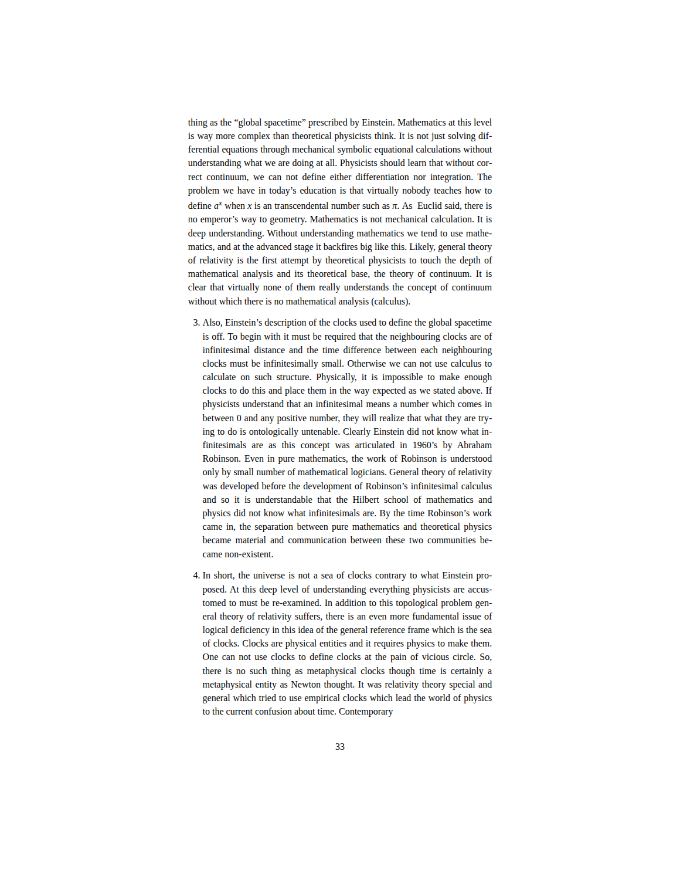thing as the “global spacetime” prescribed by Einstein. Mathematics at this level is way more complex than theoretical physicists think. It is not just solving differential equations through mechanical symbolic equational calculations without understanding what we are doing at all. Physicists should learn that without correct continuum, we can not define either differentiation nor integration. The problem we have in today’s education is that virtually nobody teaches how to define ax when x is an transcendental number such as π. As Euclid said, there is no emperor’s way to geometry. Mathematics is not mechanical calculation. It is deep understanding. Without understanding mathematics we tend to use mathematics, and at the advanced stage it backfires big like this. Likely, general theory of relativity is the first attempt by theoretical physicists to touch the depth of mathematical analysis and its theoretical base, the theory of continuum. It is clear that virtually none of them really understands the concept of continuum without which there is no mathematical analysis (calculus).
3.
Also, Einstein’s description of the clocks used to define the global spacetime is off. To begin with it must be required that the neighbouring clocks are of infinitesimal distance and the time difference between each neighbouring clocks must be infinitesimally small. Otherwise we can not use calculus to calculate on such structure. Physically, it is impossible to make enough clocks to do this and place them in the way expected as we stated above. If physicists understand that an infinitesimal means a number which comes in between 0 and any positive number, they will realize that what they are trying to do is ontologically untenable. Clearly Einstein did not know what infinitesimals are as this concept was articulated in 1960’s by Abraham Robinson. Even in pure mathematics, the work of Robinson is understood only by small number of mathematical logicians. General theory of relativity was developed before the development of Robinson’s infinitesimal calculus and so it is understandable that the Hilbert school of mathematics and physics did not know what infinitesimals are. By the time Robinson’s work came in, the separation between pure mathematics and theoretical physics became material and communication between these two communities became non-existent.
4.
In short, the universe is not a sea of clocks contrary to what Einstein proposed. At this deep level of understanding everything physicists are accustomed to must be re-examined. In addition to this topological problem general theory of relativity suffers, there is an even more fundamental issue of logical deficiency in this idea of the general reference frame which is the sea of clocks. Clocks are physical entities and it requires physics to make them. One can not use clocks to define clocks at the pain of vicious circle. So, there is no such thing as metaphysical clocks though time is certainly a metaphysical entity as Newton thought. It was relativity theory special and general which tried to use empirical clocks which lead the world of physics to the current confusion about time. Contemporary
33